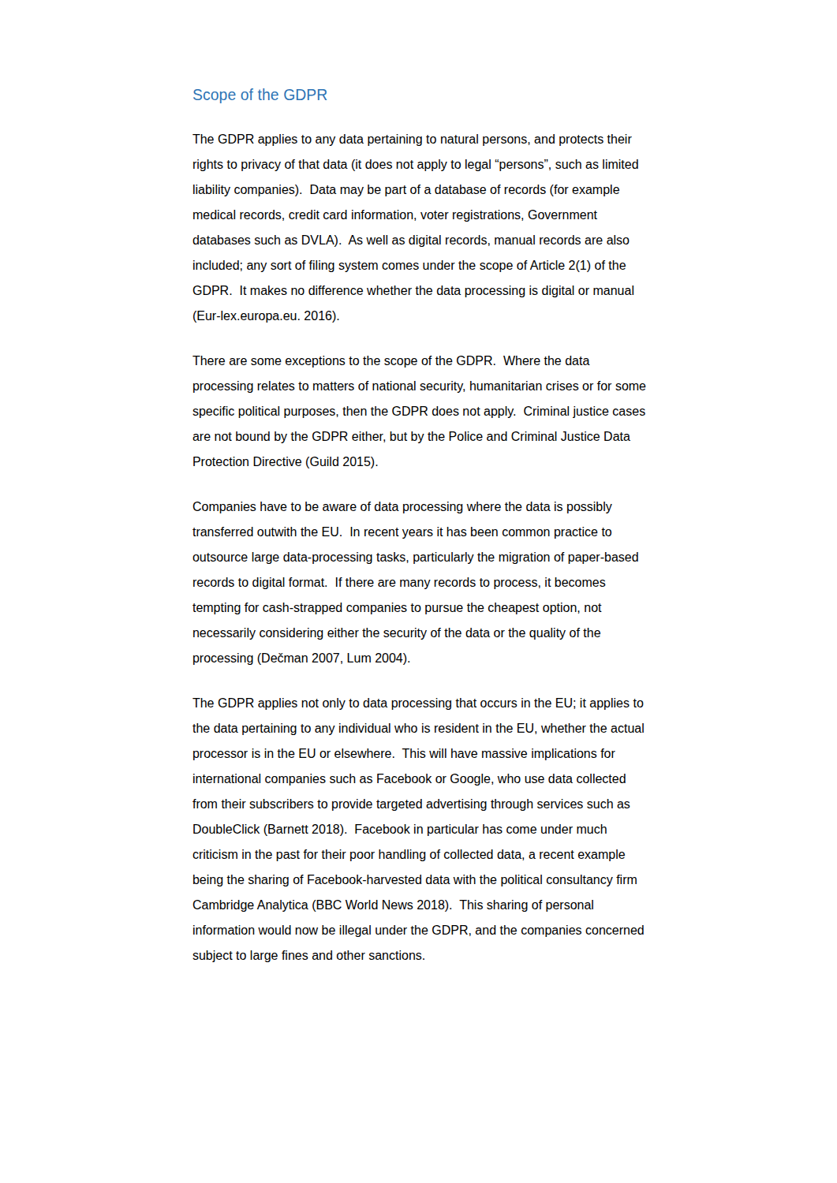Scope of the GDPR
The GDPR applies to any data pertaining to natural persons, and protects their rights to privacy of that data (it does not apply to legal “persons”, such as limited liability companies). Data may be part of a database of records (for example medical records, credit card information, voter registrations, Government databases such as DVLA). As well as digital records, manual records are also included; any sort of filing system comes under the scope of Article 2(1) of the GDPR. It makes no difference whether the data processing is digital or manual (Eur-lex.europa.eu. 2016).
There are some exceptions to the scope of the GDPR. Where the data processing relates to matters of national security, humanitarian crises or for some specific political purposes, then the GDPR does not apply. Criminal justice cases are not bound by the GDPR either, but by the Police and Criminal Justice Data Protection Directive (Guild 2015).
Companies have to be aware of data processing where the data is possibly transferred outwith the EU. In recent years it has been common practice to outsource large data-processing tasks, particularly the migration of paper-based records to digital format. If there are many records to process, it becomes tempting for cash-strapped companies to pursue the cheapest option, not necessarily considering either the security of the data or the quality of the processing (Dečman 2007, Lum 2004).
The GDPR applies not only to data processing that occurs in the EU; it applies to the data pertaining to any individual who is resident in the EU, whether the actual processor is in the EU or elsewhere. This will have massive implications for international companies such as Facebook or Google, who use data collected from their subscribers to provide targeted advertising through services such as DoubleClick (Barnett 2018). Facebook in particular has come under much criticism in the past for their poor handling of collected data, a recent example being the sharing of Facebook-harvested data with the political consultancy firm Cambridge Analytica (BBC World News 2018). This sharing of personal information would now be illegal under the GDPR, and the companies concerned subject to large fines and other sanctions.